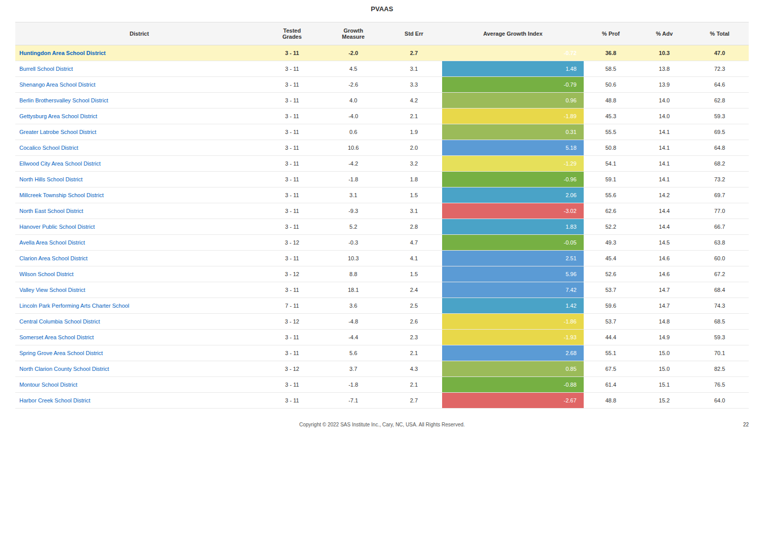PVAAS
| District | Tested Grades | Growth Measure | Std Err | Average Growth Index | % Prof | % Adv | % Total |
| --- | --- | --- | --- | --- | --- | --- | --- |
| Huntingdon Area School District | 3 - 11 | -2.0 | 2.7 | -0.72 | 36.8 | 10.3 | 47.0 |
| Burrell School District | 3 - 11 | 4.5 | 3.1 | 1.48 | 58.5 | 13.8 | 72.3 |
| Shenango Area School District | 3 - 11 | -2.6 | 3.3 | -0.79 | 50.6 | 13.9 | 64.6 |
| Berlin Brothersvalley School District | 3 - 11 | 4.0 | 4.2 | 0.96 | 48.8 | 14.0 | 62.8 |
| Gettysburg Area School District | 3 - 11 | -4.0 | 2.1 | -1.89 | 45.3 | 14.0 | 59.3 |
| Greater Latrobe School District | 3 - 11 | 0.6 | 1.9 | 0.31 | 55.5 | 14.1 | 69.5 |
| Cocalico School District | 3 - 11 | 10.6 | 2.0 | 5.18 | 50.8 | 14.1 | 64.8 |
| Ellwood City Area School District | 3 - 11 | -4.2 | 3.2 | -1.29 | 54.1 | 14.1 | 68.2 |
| North Hills School District | 3 - 11 | -1.8 | 1.8 | -0.96 | 59.1 | 14.1 | 73.2 |
| Millcreek Township School District | 3 - 11 | 3.1 | 1.5 | 2.06 | 55.6 | 14.2 | 69.7 |
| North East School District | 3 - 11 | -9.3 | 3.1 | -3.02 | 62.6 | 14.4 | 77.0 |
| Hanover Public School District | 3 - 11 | 5.2 | 2.8 | 1.83 | 52.2 | 14.4 | 66.7 |
| Avella Area School District | 3 - 12 | -0.3 | 4.7 | -0.05 | 49.3 | 14.5 | 63.8 |
| Clarion Area School District | 3 - 11 | 10.3 | 4.1 | 2.51 | 45.4 | 14.6 | 60.0 |
| Wilson School District | 3 - 12 | 8.8 | 1.5 | 5.96 | 52.6 | 14.6 | 67.2 |
| Valley View School District | 3 - 11 | 18.1 | 2.4 | 7.42 | 53.7 | 14.7 | 68.4 |
| Lincoln Park Performing Arts Charter School | 7 - 11 | 3.6 | 2.5 | 1.42 | 59.6 | 14.7 | 74.3 |
| Central Columbia School District | 3 - 12 | -4.8 | 2.6 | -1.86 | 53.7 | 14.8 | 68.5 |
| Somerset Area School District | 3 - 11 | -4.4 | 2.3 | -1.93 | 44.4 | 14.9 | 59.3 |
| Spring Grove Area School District | 3 - 11 | 5.6 | 2.1 | 2.68 | 55.1 | 15.0 | 70.1 |
| North Clarion County School District | 3 - 12 | 3.7 | 4.3 | 0.85 | 67.5 | 15.0 | 82.5 |
| Montour School District | 3 - 11 | -1.8 | 2.1 | -0.88 | 61.4 | 15.1 | 76.5 |
| Harbor Creek School District | 3 - 11 | -7.1 | 2.7 | -2.67 | 48.8 | 15.2 | 64.0 |
Copyright © 2022 SAS Institute Inc., Cary, NC, USA. All Rights Reserved. 22